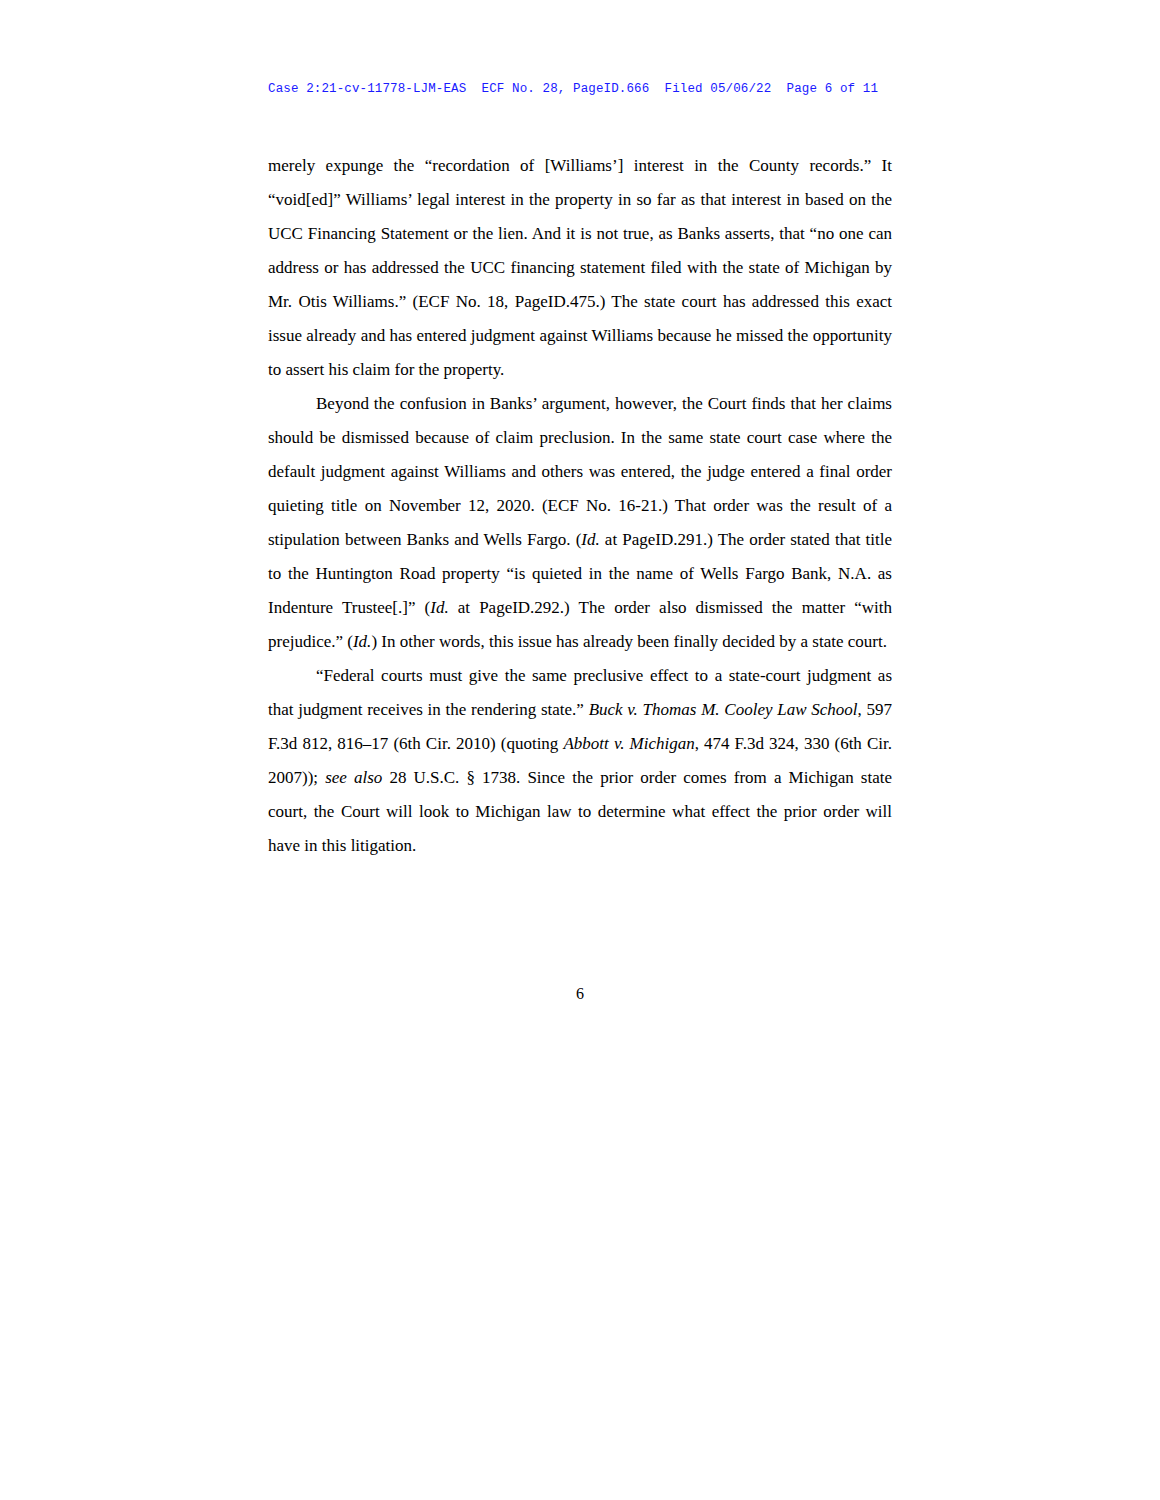Case 2:21-cv-11778-LJM-EAS ECF No. 28, PageID.666 Filed 05/06/22 Page 6 of 11
merely expunge the “recordation of [Williams’] interest in the County records.” It “void[ed]” Williams’ legal interest in the property in so far as that interest in based on the UCC Financing Statement or the lien. And it is not true, as Banks asserts, that “no one can address or has addressed the UCC financing statement filed with the state of Michigan by Mr. Otis Williams.” (ECF No. 18, PageID.475.) The state court has addressed this exact issue already and has entered judgment against Williams because he missed the opportunity to assert his claim for the property.
Beyond the confusion in Banks’ argument, however, the Court finds that her claims should be dismissed because of claim preclusion. In the same state court case where the default judgment against Williams and others was entered, the judge entered a final order quieting title on November 12, 2020. (ECF No. 16-21.) That order was the result of a stipulation between Banks and Wells Fargo. (Id. at PageID.291.) The order stated that title to the Huntington Road property “is quieted in the name of Wells Fargo Bank, N.A. as Indenture Trustee[.]” (Id. at PageID.292.) The order also dismissed the matter “with prejudice.” (Id.) In other words, this issue has already been finally decided by a state court.
“Federal courts must give the same preclusive effect to a state-court judgment as that judgment receives in the rendering state.” Buck v. Thomas M. Cooley Law School, 597 F.3d 812, 816–17 (6th Cir. 2010) (quoting Abbott v. Michigan, 474 F.3d 324, 330 (6th Cir. 2007)); see also 28 U.S.C. § 1738. Since the prior order comes from a Michigan state court, the Court will look to Michigan law to determine what effect the prior order will have in this litigation.
6